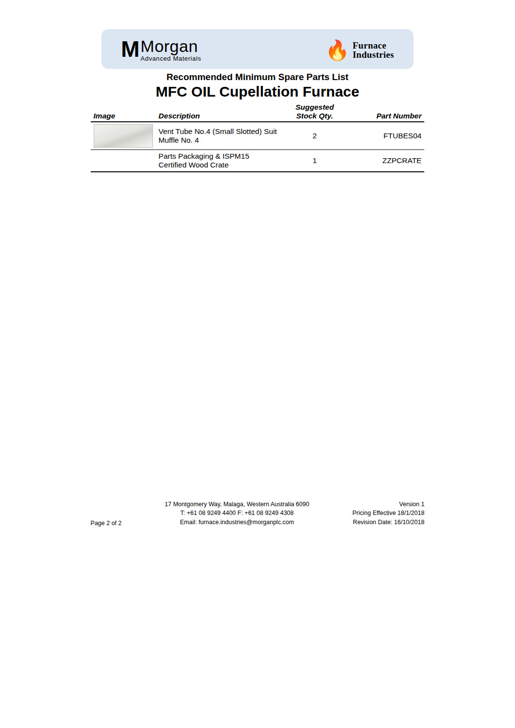M Morgan
Advanced Materials
🔥 Furnace
Industries
Recommended Minimum Spare Parts List
MFC OIL Cupellation Furnace
| Image | Description | Suggested Stock Qty. | Part Number |
| --- | --- | --- | --- |
| | Vent Tube No.4 (Small Slotted) Suit Muffle No. 4 | 2 | FTUBES04 |
| | Parts Packaging & ISPM15 Certified Wood Crate | 1 | ZZPCRATE |
Page 2 of 2
17 Montgomery Way, Malaga, Western Australia 6090
T: +61 08 9249 4400 F: +61 08 9249 4308
Email: furnace.industries@morganplc.com
Version 1
Pricing Effective 18/1/2018
Revision Date: 16/10/2018